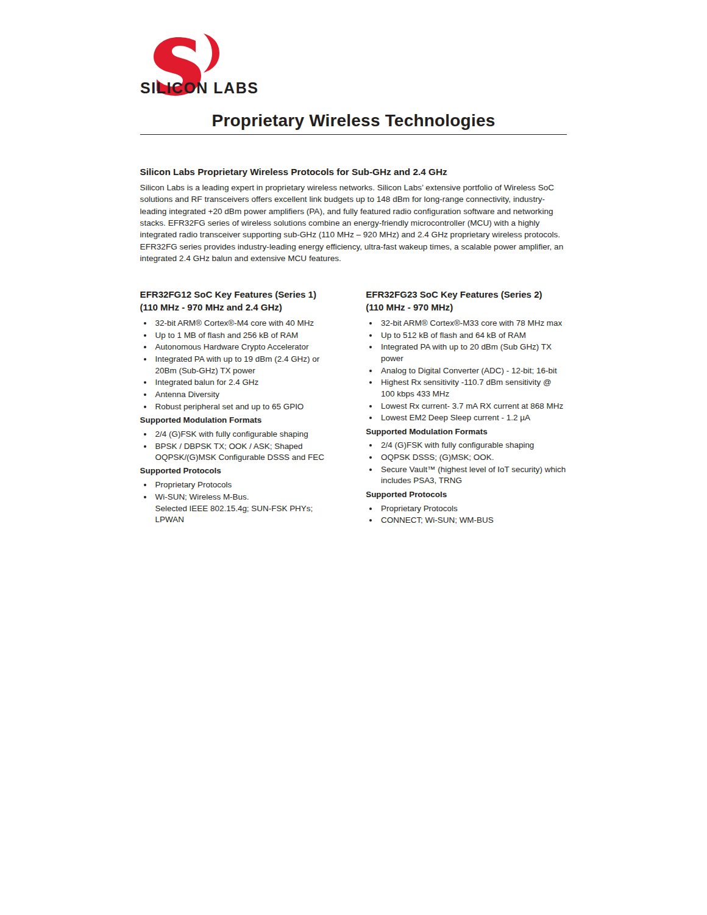SILICON LABS
Proprietary Wireless Technologies
Silicon Labs Proprietary Wireless Protocols for Sub-GHz and 2.4 GHz
Silicon Labs is a leading expert in proprietary wireless networks. Silicon Labs’ extensive portfolio of Wireless SoC solutions and RF transceivers offers excellent link budgets up to 148 dBm for long-range connectivity, industry-leading integrated +20 dBm power amplifiers (PA), and fully featured radio configuration software and networking stacks. EFR32FG series of wireless solutions combine an energy-friendly microcontroller (MCU) with a highly integrated radio transceiver supporting sub-GHz (110 MHz – 920 MHz) and 2.4 GHz proprietary wireless protocols. EFR32FG series provides industry-leading energy efficiency, ultra-fast wakeup times, a scalable power amplifier, an integrated 2.4 GHz balun and extensive MCU features.
EFR32FG12 SoC Key Features (Series 1)(110 MHz - 970 MHz and 2.4 GHz)
32-bit ARM® Cortex®-M4 core with 40 MHz
Up to 1 MB of flash and 256 kB of RAM
Autonomous Hardware Crypto Accelerator
Integrated PA with up to 19 dBm (2.4 GHz) or 20Bm (Sub-GHz) TX power
Integrated balun for 2.4 GHz
Antenna Diversity
Robust peripheral set and up to 65 GPIO
Supported Modulation Formats
2/4 (G)FSK with fully configurable shaping
BPSK / DBPSK TX; OOK / ASK; Shaped OQPSK/(G)MSK Configurable DSSS and FEC
Supported Protocols
Proprietary Protocols
Wi-SUN; Wireless M-Bus.Selected IEEE 802.15.4g; SUN-FSK PHYs; LPWAN
EFR32FG23 SoC Key Features (Series 2)(110 MHz - 970 MHz)
32-bit ARM® Cortex®-M33 core with 78 MHz max
Up to 512 kB of flash and 64 kB of RAM
Integrated PA with up to 20 dBm (Sub GHz) TX power
Analog to Digital Converter (ADC) - 12-bit; 16-bit
Highest Rx sensitivity -110.7 dBm sensitivity @ 100 kbps 433 MHz
Lowest Rx current- 3.7 mA RX current at 868 MHz
Lowest EM2 Deep Sleep current - 1.2 µA
Supported Modulation Formats
2/4 (G)FSK with fully configurable shaping
OQPSK DSSS; (G)MSK; OOK.
Secure Vault™ (highest level of IoT security) which includes PSA3, TRNG
Supported Protocols
Proprietary Protocols
CONNECT; Wi-SUN; WM-BUS